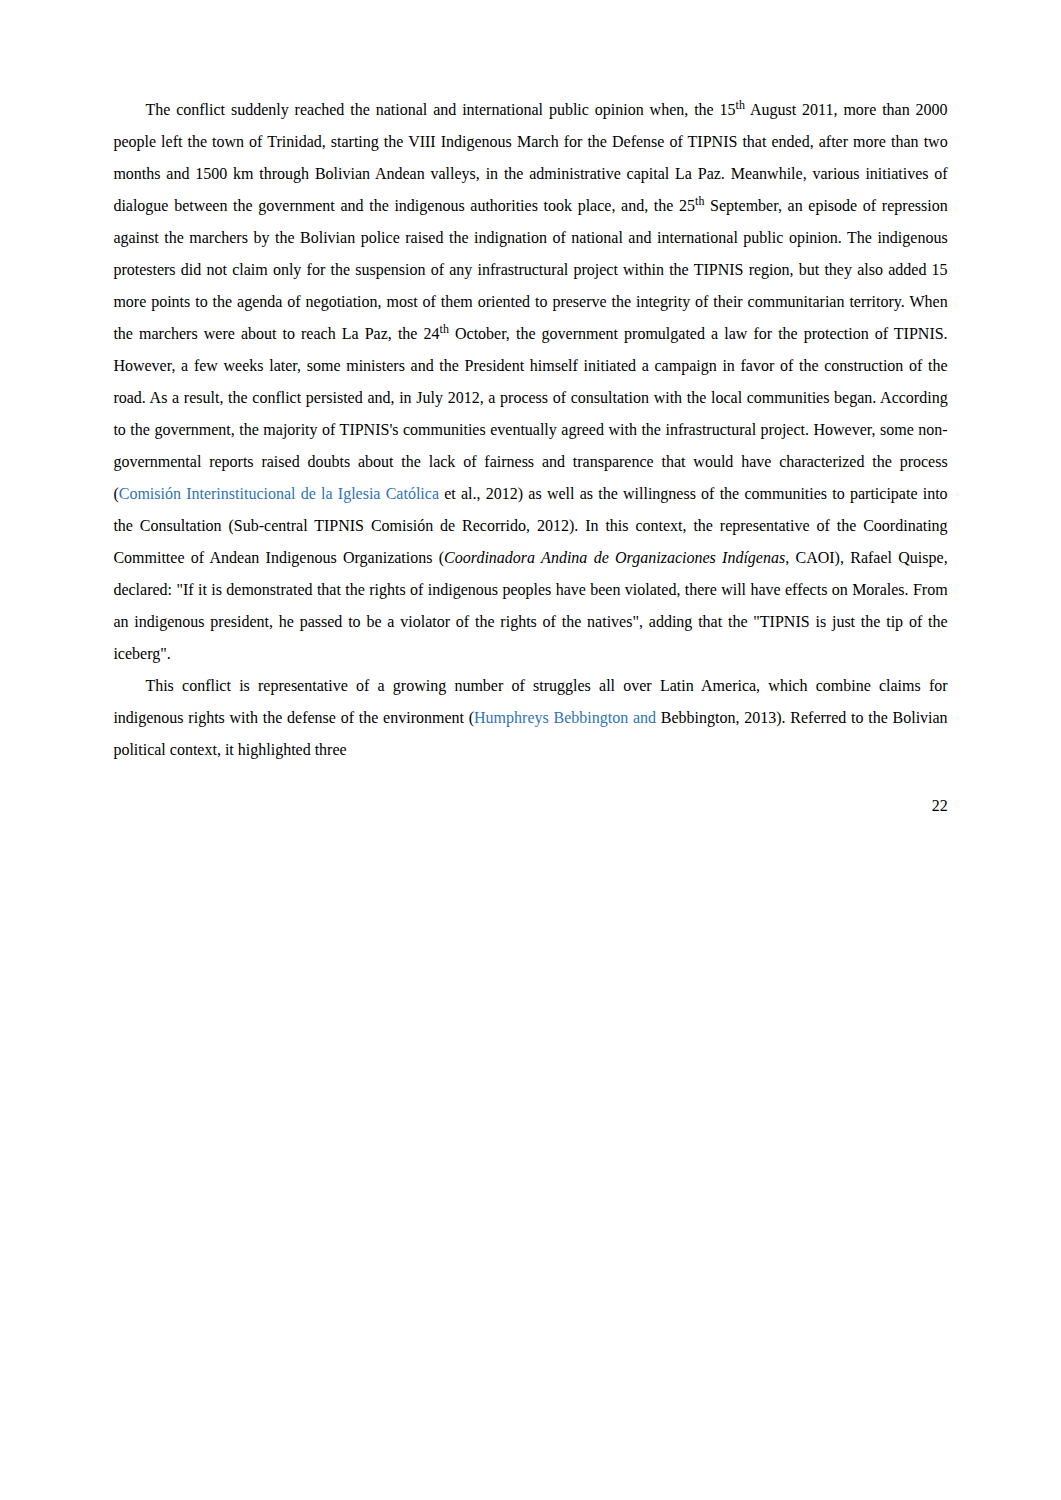The conflict suddenly reached the national and international public opinion when, the 15th August 2011, more than 2000 people left the town of Trinidad, starting the VIII Indigenous March for the Defense of TIPNIS that ended, after more than two months and 1500 km through Bolivian Andean valleys, in the administrative capital La Paz. Meanwhile, various initiatives of dialogue between the government and the indigenous authorities took place, and, the 25th September, an episode of repression against the marchers by the Bolivian police raised the indignation of national and international public opinion. The indigenous protesters did not claim only for the suspension of any infrastructural project within the TIPNIS region, but they also added 15 more points to the agenda of negotiation, most of them oriented to preserve the integrity of their communitarian territory. When the marchers were about to reach La Paz, the 24th October, the government promulgated a law for the protection of TIPNIS. However, a few weeks later, some ministers and the President himself initiated a campaign in favor of the construction of the road. As a result, the conflict persisted and, in July 2012, a process of consultation with the local communities began. According to the government, the majority of TIPNIS's communities eventually agreed with the infrastructural project. However, some non-governmental reports raised doubts about the lack of fairness and transparence that would have characterized the process (Comisión Interinstitucional de la Iglesia Católica et al., 2012) as well as the willingness of the communities to participate into the Consultation (Sub-central TIPNIS Comisión de Recorrido, 2012). In this context, the representative of the Coordinating Committee of Andean Indigenous Organizations (Coordinadora Andina de Organizaciones Indígenas, CAOI), Rafael Quispe, declared: "If it is demonstrated that the rights of indigenous peoples have been violated, there will have effects on Morales. From an indigenous president, he passed to be a violator of the rights of the natives", adding that the "TIPNIS is just the tip of the iceberg".
This conflict is representative of a growing number of struggles all over Latin America, which combine claims for indigenous rights with the defense of the environment (Humphreys Bebbington and Bebbington, 2013). Referred to the Bolivian political context, it highlighted three
22